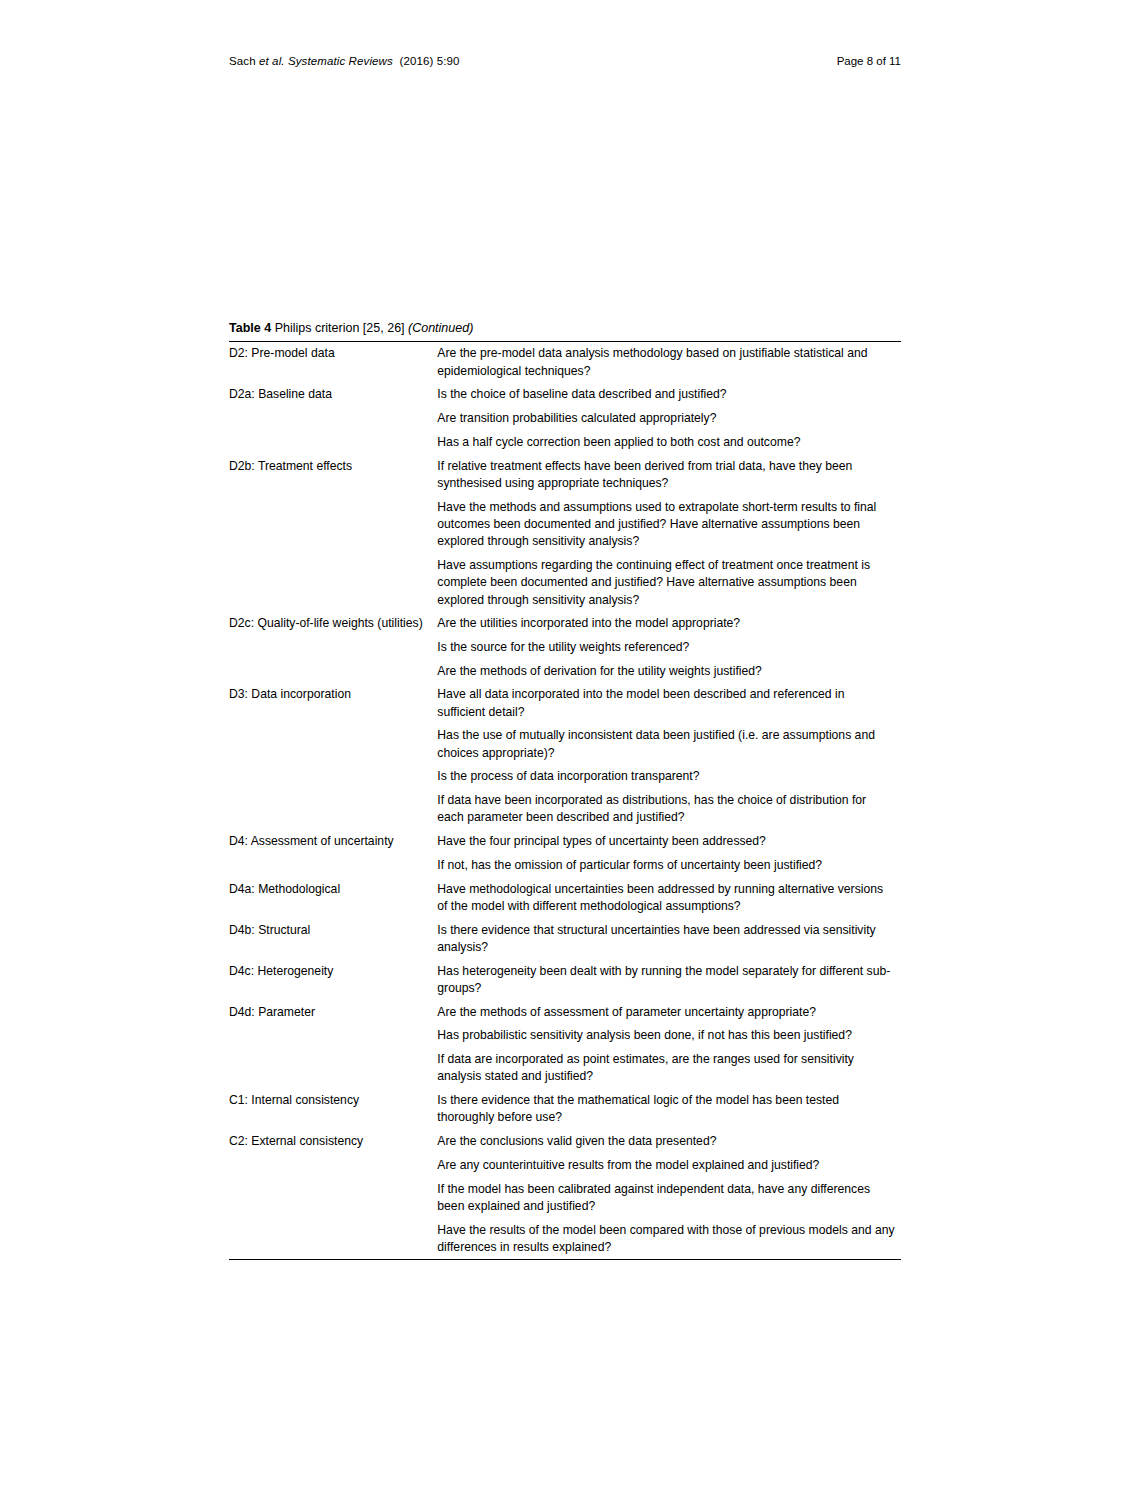Sach et al. Systematic Reviews (2016) 5:90
Page 8 of 11
Table 4 Philips criterion [25, 26] (Continued)
| D2: Pre-model data | Are the pre-model data analysis methodology based on justifiable statistical and epidemiological techniques? |
| D2a: Baseline data | Is the choice of baseline data described and justified? |
| | Are transition probabilities calculated appropriately? |
| | Has a half cycle correction been applied to both cost and outcome? |
| D2b: Treatment effects | If relative treatment effects have been derived from trial data, have they been synthesised using appropriate techniques? |
| | Have the methods and assumptions used to extrapolate short-term results to final outcomes been documented and justified? Have alternative assumptions been explored through sensitivity analysis? |
| | Have assumptions regarding the continuing effect of treatment once treatment is complete been documented and justified? Have alternative assumptions been explored through sensitivity analysis? |
| D2c: Quality-of-life weights (utilities) | Are the utilities incorporated into the model appropriate? |
| | Is the source for the utility weights referenced? |
| | Are the methods of derivation for the utility weights justified? |
| D3: Data incorporation | Have all data incorporated into the model been described and referenced in sufficient detail? |
| | Has the use of mutually inconsistent data been justified (i.e. are assumptions and choices appropriate)? |
| | Is the process of data incorporation transparent? |
| | If data have been incorporated as distributions, has the choice of distribution for each parameter been described and justified? |
| D4: Assessment of uncertainty | Have the four principal types of uncertainty been addressed? |
| | If not, has the omission of particular forms of uncertainty been justified? |
| D4a: Methodological | Have methodological uncertainties been addressed by running alternative versions of the model with different methodological assumptions? |
| D4b: Structural | Is there evidence that structural uncertainties have been addressed via sensitivity analysis? |
| D4c: Heterogeneity | Has heterogeneity been dealt with by running the model separately for different sub-groups? |
| D4d: Parameter | Are the methods of assessment of parameter uncertainty appropriate? |
| | Has probabilistic sensitivity analysis been done, if not has this been justified? |
| | If data are incorporated as point estimates, are the ranges used for sensitivity analysis stated and justified? |
| C1: Internal consistency | Is there evidence that the mathematical logic of the model has been tested thoroughly before use? |
| C2: External consistency | Are the conclusions valid given the data presented? |
| | Are any counterintuitive results from the model explained and justified? |
| | If the model has been calibrated against independent data, have any differences been explained and justified? |
| | Have the results of the model been compared with those of previous models and any differences in results explained? |